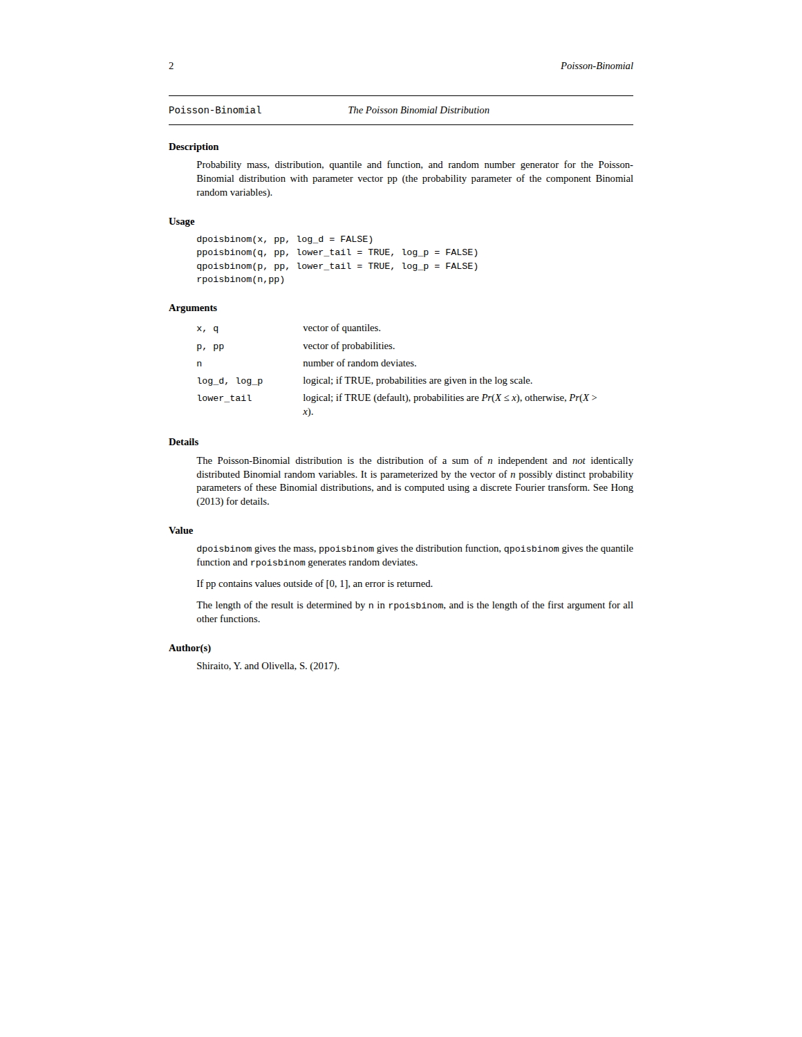2 Poisson-Binomial
Poisson-Binomial The Poisson Binomial Distribution
Description
Probability mass, distribution, quantile and function, and random number generator for the Poisson-Binomial distribution with parameter vector pp (the probability parameter of the component Binomial random variables).
Usage
dpoisbinom(x, pp, log_d = FALSE)
ppoisbinom(q, pp, lower_tail = TRUE, log_p = FALSE)
qpoisbinom(p, pp, lower_tail = TRUE, log_p = FALSE)
rpoisbinom(n,pp)
Arguments
| x, q | vector of quantiles. |
| p, pp | vector of probabilities. |
| n | number of random deviates. |
| log_d, log_p | logical; if TRUE, probabilities are given in the log scale. |
| lower_tail | logical; if TRUE (default), probabilities are Pr ( X ≤ x ), otherwise, Pr ( X > x ). |
Details
The Poisson-Binomial distribution is the distribution of a sum of n independent and not identically distributed Binomial random variables. It is parameterized by the vector of n possibly distinct probability parameters of these Binomial distributions, and is computed using a discrete Fourier transform. See Hong (2013) for details.
Value
dpoisbinom gives the mass, ppoisbinom gives the distribution function, qpoisbinom gives the quantile function and rpoisbinom generates random deviates.
If pp contains values outside of [0, 1], an error is returned.
The length of the result is determined by n in rpoisbinom, and is the length of the first argument for all other functions.
Author(s)
Shiraito, Y. and Olivella, S. (2017).